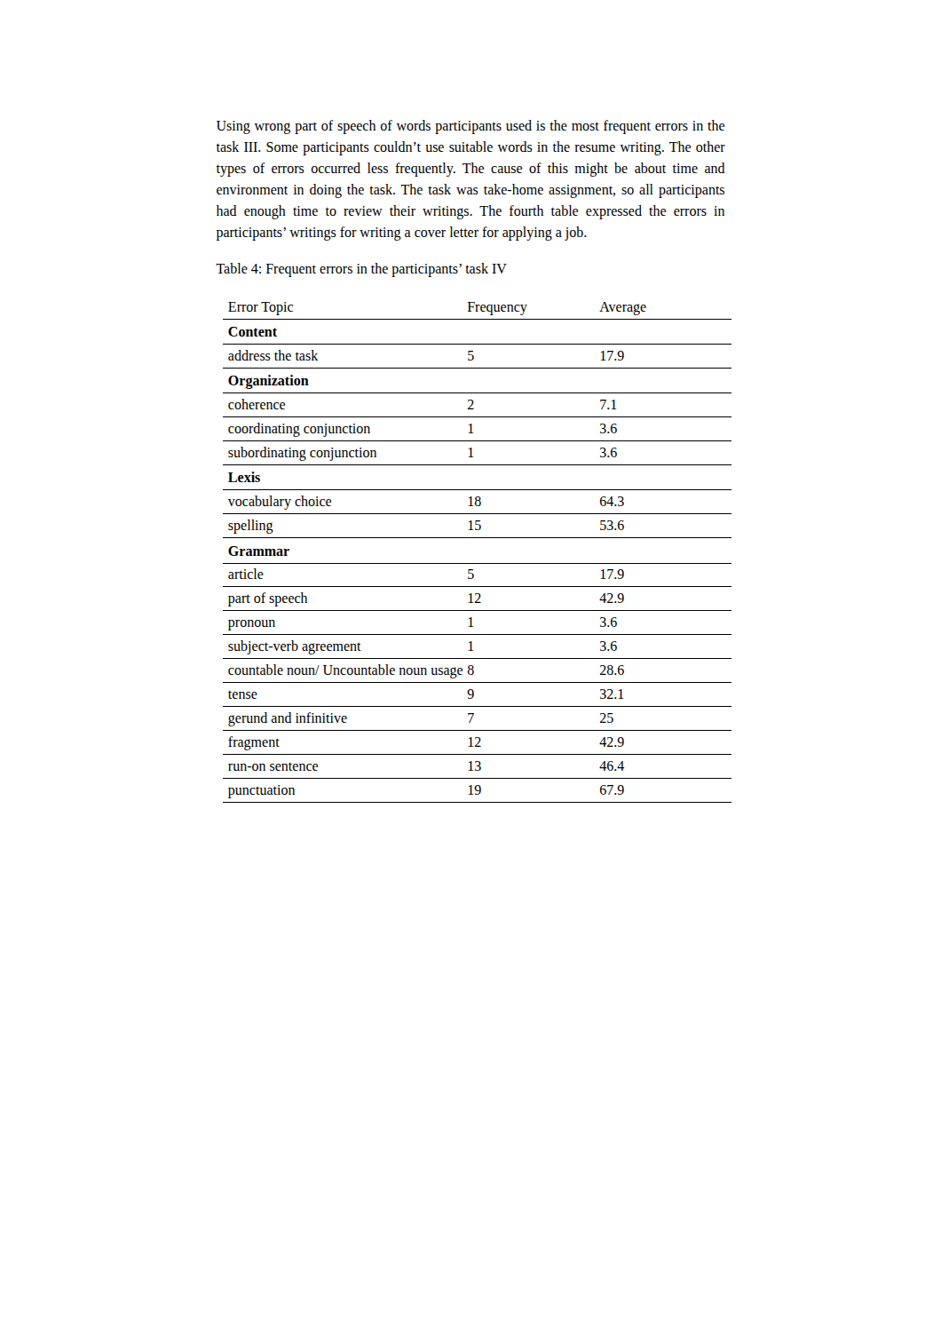Using wrong part of speech of words participants used is the most frequent errors in the task III. Some participants couldn’t use suitable words in the resume writing. The other types of errors occurred less frequently. The cause of this might be about time and environment in doing the task. The task was take-home assignment, so all participants had enough time to review their writings. The fourth table expressed the errors in participants’ writings for writing a cover letter for applying a job.
Table 4: Frequent errors in the participants’ task IV
| Error Topic | Frequency | Average |
| --- | --- | --- |
| Content | | |
| address the task | 5 | 17.9 |
| Organization | | |
| coherence | 2 | 7.1 |
| coordinating conjunction | 1 | 3.6 |
| subordinating conjunction | 1 | 3.6 |
| Lexis | | |
| vocabulary choice | 18 | 64.3 |
| spelling | 15 | 53.6 |
| Grammar | | |
| article | 5 | 17.9 |
| part of speech | 12 | 42.9 |
| pronoun | 1 | 3.6 |
| subject-verb agreement | 1 | 3.6 |
| countable noun/ Uncountable noun usage | 8 | 28.6 |
| tense | 9 | 32.1 |
| gerund and infinitive | 7 | 25 |
| fragment | 12 | 42.9 |
| run-on sentence | 13 | 46.4 |
| punctuation | 19 | 67.9 |